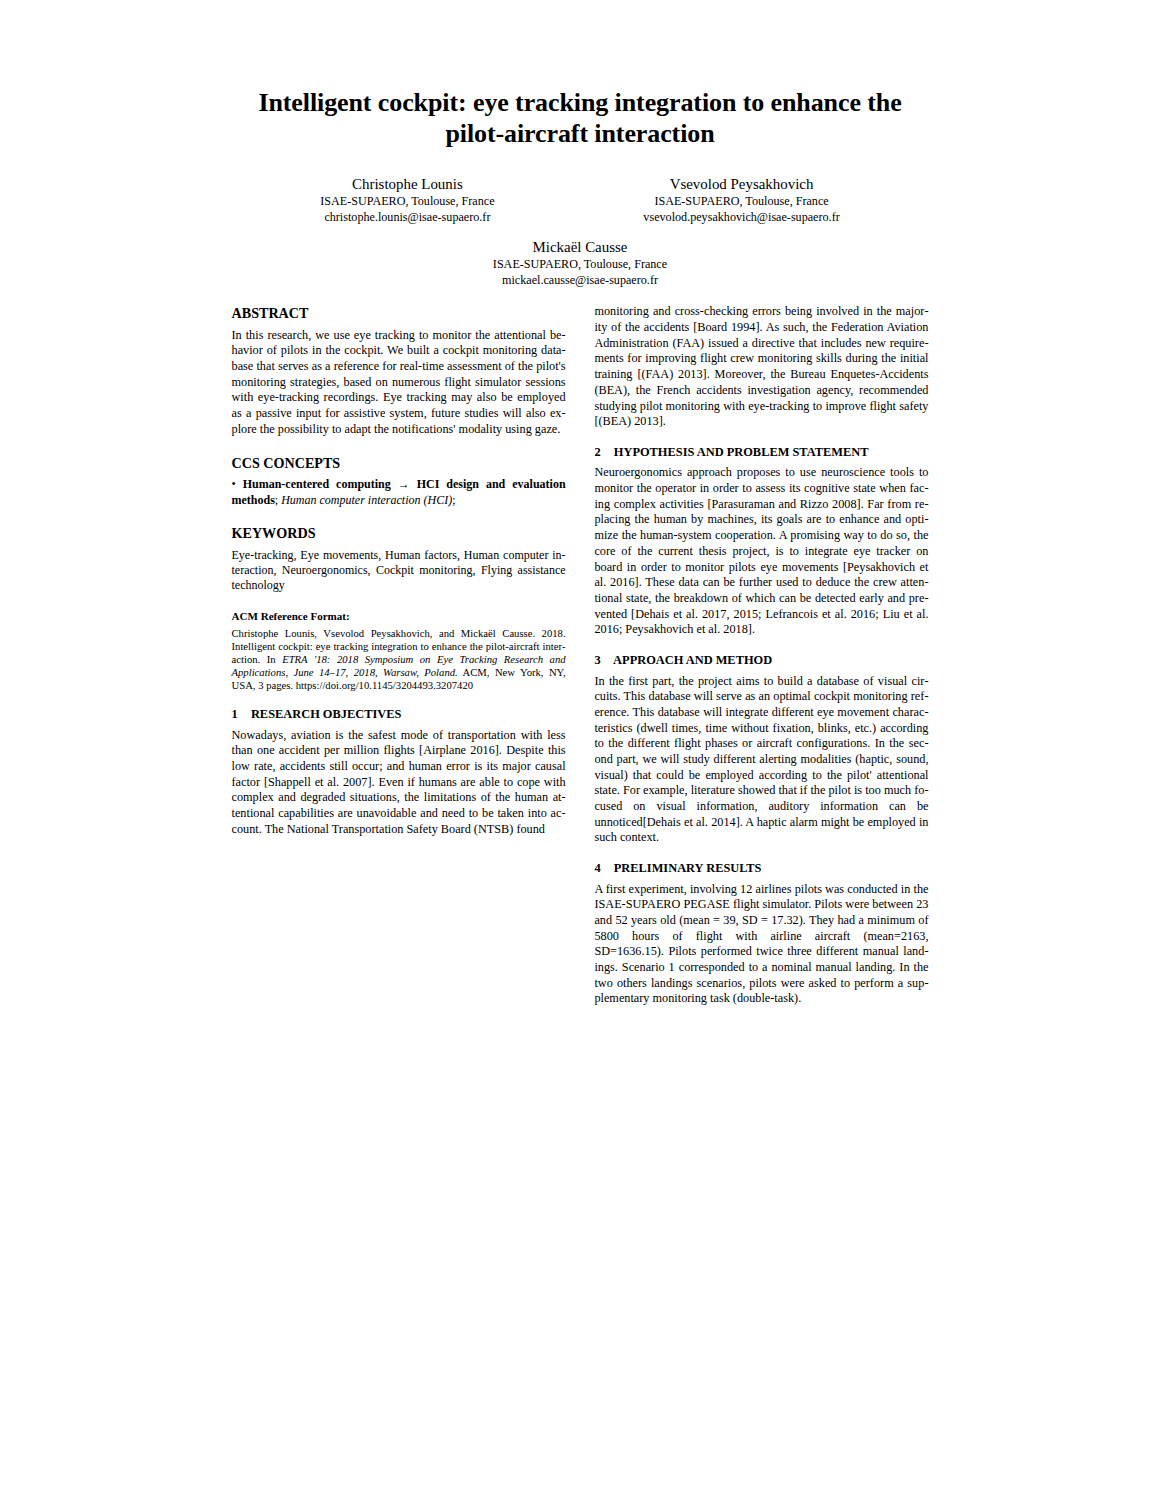Intelligent cockpit: eye tracking integration to enhance the
pilot-aircraft interaction
Christophe Lounis
ISAE-SUPAERO, Toulouse, France
christophe.lounis@isae-supaero.fr
Vsevolod Peysakhovich
ISAE-SUPAERO, Toulouse, France
vsevolod.peysakhovich@isae-supaero.fr
Mickaël Causse
ISAE-SUPAERO, Toulouse, France
mickael.causse@isae-supaero.fr
ABSTRACT
In this research, we use eye tracking to monitor the attentional behavior of pilots in the cockpit. We built a cockpit monitoring database that serves as a reference for real-time assessment of the pilot's monitoring strategies, based on numerous flight simulator sessions with eye-tracking recordings. Eye tracking may also be employed as a passive input for assistive system, future studies will also explore the possibility to adapt the notifications' modality using gaze.
CCS CONCEPTS
• Human-centered computing → HCI design and evaluation methods; Human computer interaction (HCI);
KEYWORDS
Eye-tracking, Eye movements, Human factors, Human computer interaction, Neuroergonomics, Cockpit monitoring, Flying assistance technology
ACM Reference Format:
Christophe Lounis, Vsevolod Peysakhovich, and Mickaël Causse. 2018. Intelligent cockpit: eye tracking integration to enhance the pilot-aircraft interaction. In ETRA '18: 2018 Symposium on Eye Tracking Research and Applications, June 14–17, 2018, Warsaw, Poland. ACM, New York, NY, USA, 3 pages. https://doi.org/10.1145/3204493.3207420
1 RESEARCH OBJECTIVES
Nowadays, aviation is the safest mode of transportation with less than one accident per million flights [Airplane 2016]. Despite this low rate, accidents still occur; and human error is its major causal factor [Shappell et al. 2007]. Even if humans are able to cope with complex and degraded situations, the limitations of the human attentional capabilities are unavoidable and need to be taken into account. The National Transportation Safety Board (NTSB) found
monitoring and cross-checking errors being involved in the majority of the accidents [Board 1994]. As such, the Federation Aviation Administration (FAA) issued a directive that includes new requirements for improving flight crew monitoring skills during the initial training [(FAA) 2013]. Moreover, the Bureau Enquetes-Accidents (BEA), the French accidents investigation agency, recommended studying pilot monitoring with eye-tracking to improve flight safety [(BEA) 2013].
2 HYPOTHESIS AND PROBLEM STATEMENT
Neuroergonomics approach proposes to use neuroscience tools to monitor the operator in order to assess its cognitive state when facing complex activities [Parasuraman and Rizzo 2008]. Far from replacing the human by machines, its goals are to enhance and optimize the human-system cooperation. A promising way to do so, the core of the current thesis project, is to integrate eye tracker on board in order to monitor pilots eye movements [Peysakhovich et al. 2016]. These data can be further used to deduce the crew attentional state, the breakdown of which can be detected early and prevented [Dehais et al. 2017, 2015; Lefrancois et al. 2016; Liu et al. 2016; Peysakhovich et al. 2018].
3 APPROACH AND METHOD
In the first part, the project aims to build a database of visual circuits. This database will serve as an optimal cockpit monitoring reference. This database will integrate different eye movement characteristics (dwell times, time without fixation, blinks, etc.) according to the different flight phases or aircraft configurations. In the second part, we will study different alerting modalities (haptic, sound, visual) that could be employed according to the pilot' attentional state. For example, literature showed that if the pilot is too much focused on visual information, auditory information can be unnoticed[Dehais et al. 2014]. A haptic alarm might be employed in such context.
4 PRELIMINARY RESULTS
A first experiment, involving 12 airlines pilots was conducted in the ISAE-SUPAERO PEGASE flight simulator. Pilots were between 23 and 52 years old (mean = 39, SD = 17.32). They had a minimum of 5800 hours of flight with airline aircraft (mean=2163, SD=1636.15). Pilots performed twice three different manual landings. Scenario 1 corresponded to a nominal manual landing. In the two others landings scenarios, pilots were asked to perform a supplementary monitoring task (double-task).